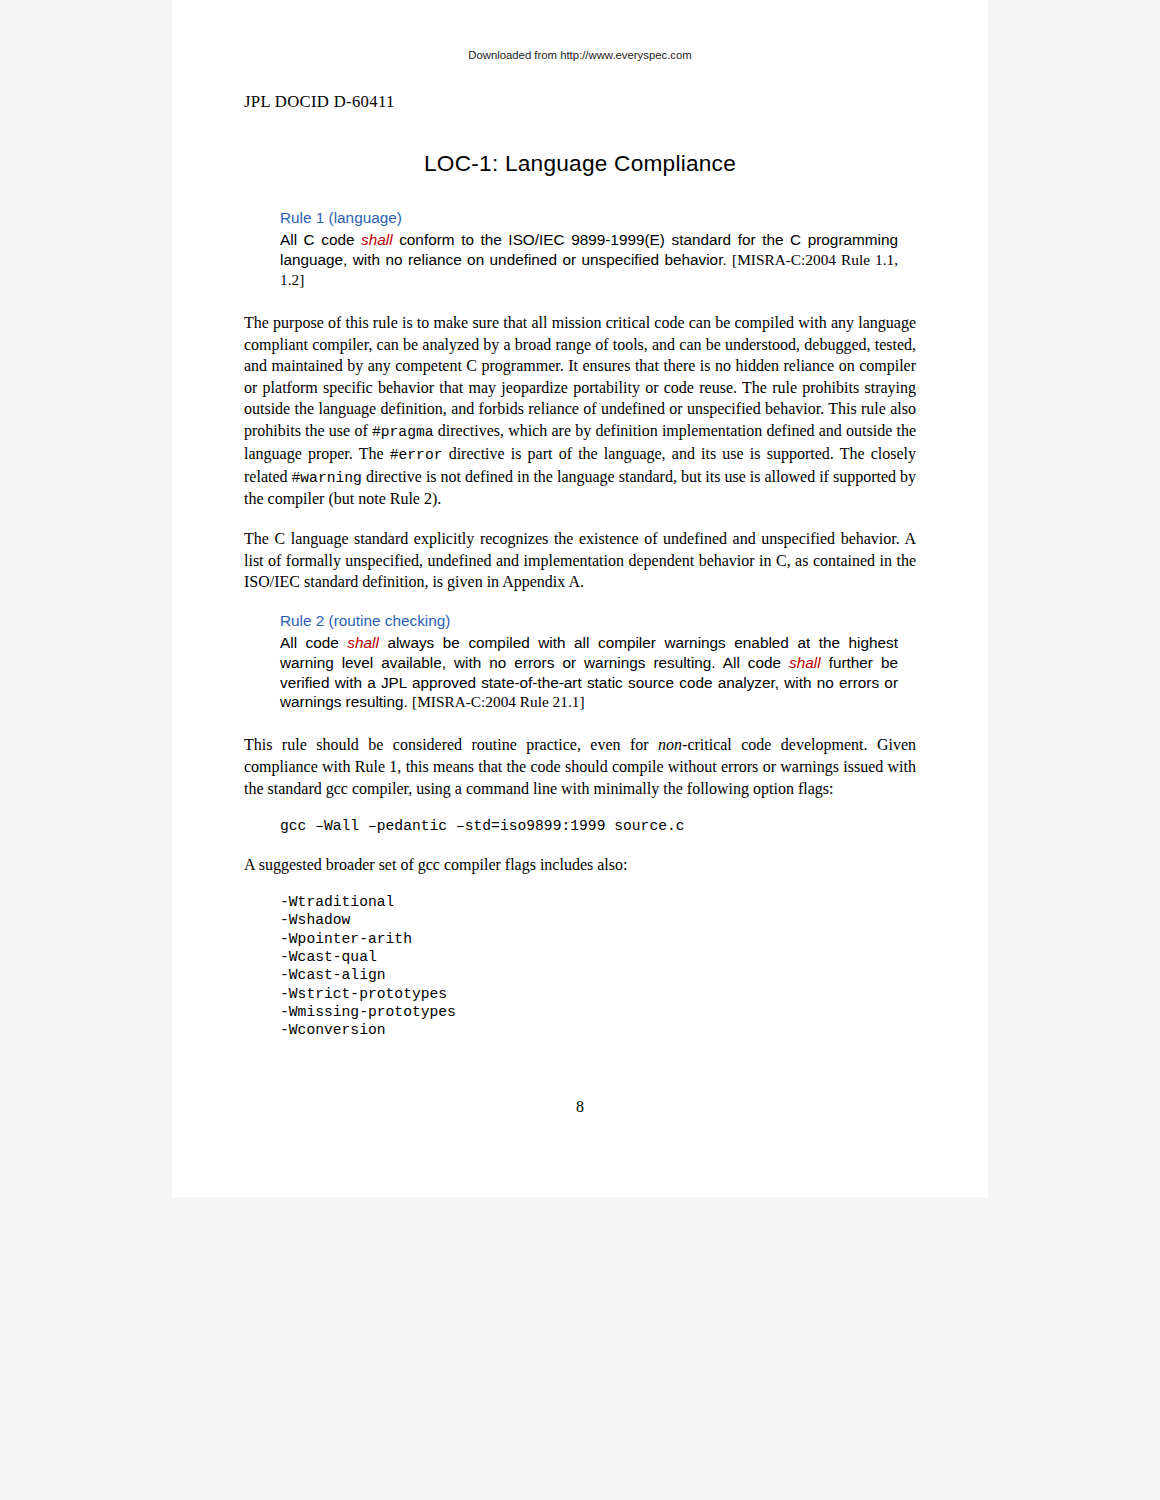Downloaded from http://www.everyspec.com
JPL DOCID D-60411
LOC-1: Language Compliance
Rule 1 (language)
All C code shall conform to the ISO/IEC 9899-1999(E) standard for the C programming language, with no reliance on undefined or unspecified behavior. [MISRA-C:2004 Rule 1.1, 1.2]
The purpose of this rule is to make sure that all mission critical code can be compiled with any language compliant compiler, can be analyzed by a broad range of tools, and can be understood, debugged, tested, and maintained by any competent C programmer. It ensures that there is no hidden reliance on compiler or platform specific behavior that may jeopardize portability or code reuse. The rule prohibits straying outside the language definition, and forbids reliance of undefined or unspecified behavior. This rule also prohibits the use of #pragma directives, which are by definition implementation defined and outside the language proper. The #error directive is part of the language, and its use is supported. The closely related #warning directive is not defined in the language standard, but its use is allowed if supported by the compiler (but note Rule 2).
The C language standard explicitly recognizes the existence of undefined and unspecified behavior. A list of formally unspecified, undefined and implementation dependent behavior in C, as contained in the ISO/IEC standard definition, is given in Appendix A.
Rule 2 (routine checking)
All code shall always be compiled with all compiler warnings enabled at the highest warning level available, with no errors or warnings resulting. All code shall further be verified with a JPL approved state-of-the-art static source code analyzer, with no errors or warnings resulting. [MISRA-C:2004 Rule 21.1]
This rule should be considered routine practice, even for non-critical code development. Given compliance with Rule 1, this means that the code should compile without errors or warnings issued with the standard gcc compiler, using a command line with minimally the following option flags:
gcc –Wall –pedantic –std=iso9899:1999 source.c
A suggested broader set of gcc compiler flags includes also:
-Wtraditional
-Wshadow
-Wpointer-arith
-Wcast-qual
-Wcast-align
-Wstrict-prototypes
-Wmissing-prototypes
-Wconversion
8